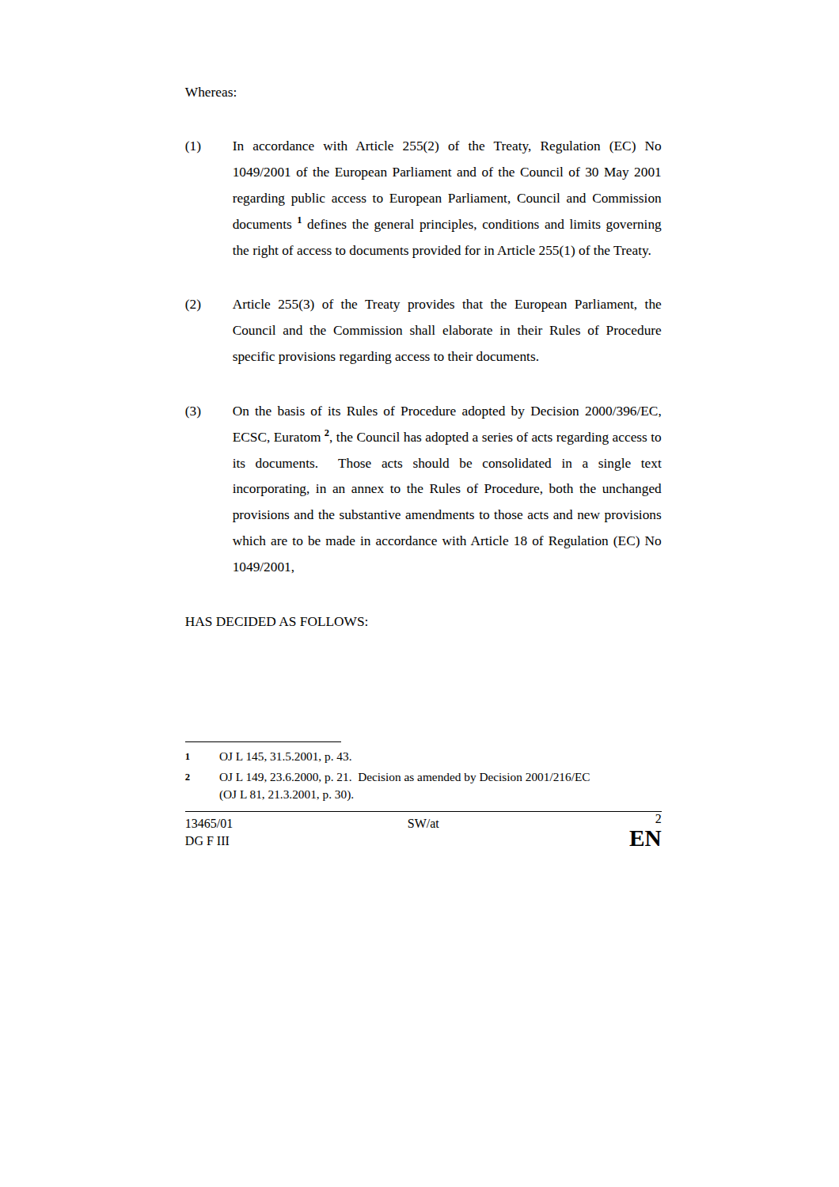Whereas:
(1) In accordance with Article 255(2) of the Treaty, Regulation (EC) No 1049/2001 of the European Parliament and of the Council of 30 May 2001 regarding public access to European Parliament, Council and Commission documents 1 defines the general principles, conditions and limits governing the right of access to documents provided for in Article 255(1) of the Treaty.
(2) Article 255(3) of the Treaty provides that the European Parliament, the Council and the Commission shall elaborate in their Rules of Procedure specific provisions regarding access to their documents.
(3) On the basis of its Rules of Procedure adopted by Decision 2000/396/EC, ECSC, Euratom 2, the Council has adopted a series of acts regarding access to its documents. Those acts should be consolidated in a single text incorporating, in an annex to the Rules of Procedure, both the unchanged provisions and the substantive amendments to those acts and new provisions which are to be made in accordance with Article 18 of Regulation (EC) No 1049/2001,
HAS DECIDED AS FOLLOWS:
| 1 | OJ L 145, 31.5.2001, p. 43. |
| 2 | OJ L 149, 23.6.2000, p. 21. Decision as amended by Decision 2001/216/EC (OJ L 81, 21.3.2001, p. 30). |
13465/01 SW/at 2 EN DG F III